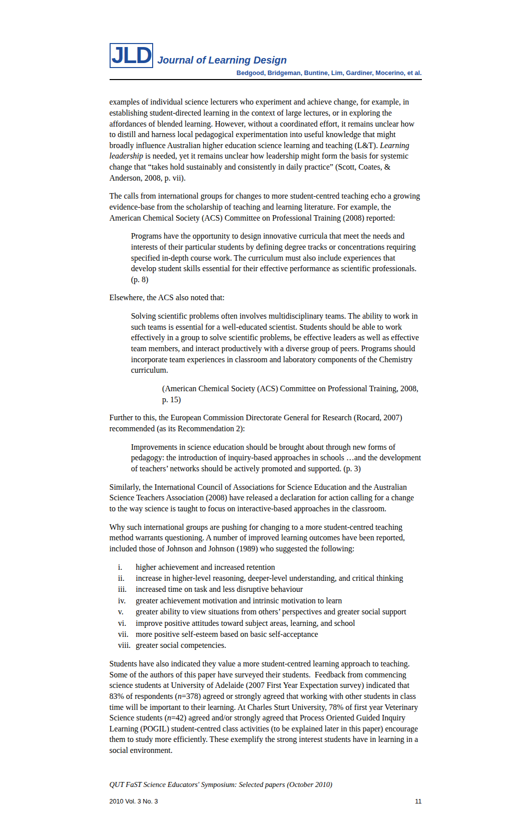JLD Journal of Learning Design
Bedgood, Bridgeman, Buntine, Lim, Gardiner, Mocerino, et al.
examples of individual science lecturers who experiment and achieve change, for example, in establishing student-directed learning in the context of large lectures, or in exploring the affordances of blended learning. However, without a coordinated effort, it remains unclear how to distill and harness local pedagogical experimentation into useful knowledge that might broadly influence Australian higher education science learning and teaching (L&T). Learning leadership is needed, yet it remains unclear how leadership might form the basis for systemic change that “takes hold sustainably and consistently in daily practice” (Scott, Coates, & Anderson, 2008, p. vii).
The calls from international groups for changes to more student-centred teaching echo a growing evidence-base from the scholarship of teaching and learning literature. For example, the American Chemical Society (ACS) Committee on Professional Training (2008) reported:
Programs have the opportunity to design innovative curricula that meet the needs and interests of their particular students by defining degree tracks or concentrations requiring specified in-depth course work. The curriculum must also include experiences that develop student skills essential for their effective performance as scientific professionals. (p. 8)
Elsewhere, the ACS also noted that:
Solving scientific problems often involves multidisciplinary teams. The ability to work in such teams is essential for a well-educated scientist. Students should be able to work effectively in a group to solve scientific problems, be effective leaders as well as effective team members, and interact productively with a diverse group of peers. Programs should incorporate team experiences in classroom and laboratory components of the Chemistry curriculum.
(American Chemical Society (ACS) Committee on Professional Training, 2008, p. 15)
Further to this, the European Commission Directorate General for Research (Rocard, 2007) recommended (as its Recommendation 2):
Improvements in science education should be brought about through new forms of pedagogy: the introduction of inquiry-based approaches in schools …and the development of teachers’ networks should be actively promoted and supported. (p. 3)
Similarly, the International Council of Associations for Science Education and the Australian Science Teachers Association (2008) have released a declaration for action calling for a change to the way science is taught to focus on interactive-based approaches in the classroom.
Why such international groups are pushing for changing to a more student-centred teaching method warrants questioning. A number of improved learning outcomes have been reported, included those of Johnson and Johnson (1989) who suggested the following:
i. higher achievement and increased retention
ii. increase in higher-level reasoning, deeper-level understanding, and critical thinking
iii. increased time on task and less disruptive behaviour
iv. greater achievement motivation and intrinsic motivation to learn
v. greater ability to view situations from others’ perspectives and greater social support
vi. improve positive attitudes toward subject areas, learning, and school
vii. more positive self-esteem based on basic self-acceptance
viii. greater social competencies.
Students have also indicated they value a more student-centred learning approach to teaching. Some of the authors of this paper have surveyed their students. Feedback from commencing science students at University of Adelaide (2007 First Year Expectation survey) indicated that 83% of respondents (n=378) agreed or strongly agreed that working with other students in class time will be important to their learning. At Charles Sturt University, 78% of first year Veterinary Science students (n=42) agreed and/or strongly agreed that Process Oriented Guided Inquiry Learning (POGIL) student-centred class activities (to be explained later in this paper) encourage them to study more efficiently. These exemplify the strong interest students have in learning in a social environment.
QUT FaST Science Educators' Symposium: Selected papers (October 2010)
2010 Vol. 3 No. 3 11